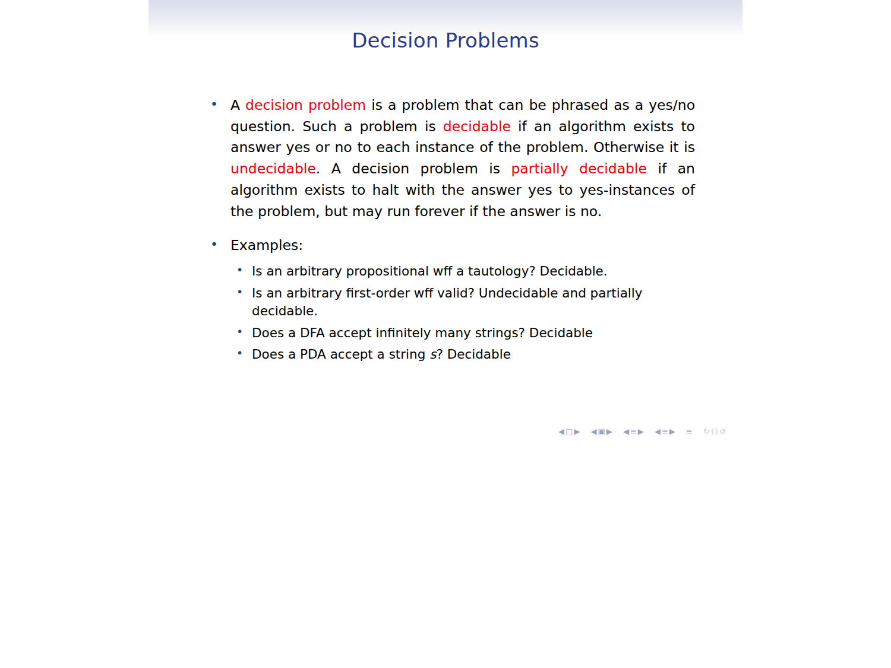Decision Problems
A decision problem is a problem that can be phrased as a yes/no question. Such a problem is decidable if an algorithm exists to answer yes or no to each instance of the problem. Otherwise it is undecidable. A decision problem is partially decidable if an algorithm exists to halt with the answer yes to yes-instances of the problem, but may run forever if the answer is no.
Examples:
Is an arbitrary propositional wff a tautology? Decidable.
Is an arbitrary first-order wff valid? Undecidable and partially decidable.
Does a DFA accept infinitely many strings? Decidable
Does a PDA accept a string s? Decidable
◀□▶ ◀▣▶ ◀≡▶ ◀≡▶ ≡ ↻⟨⟩↺